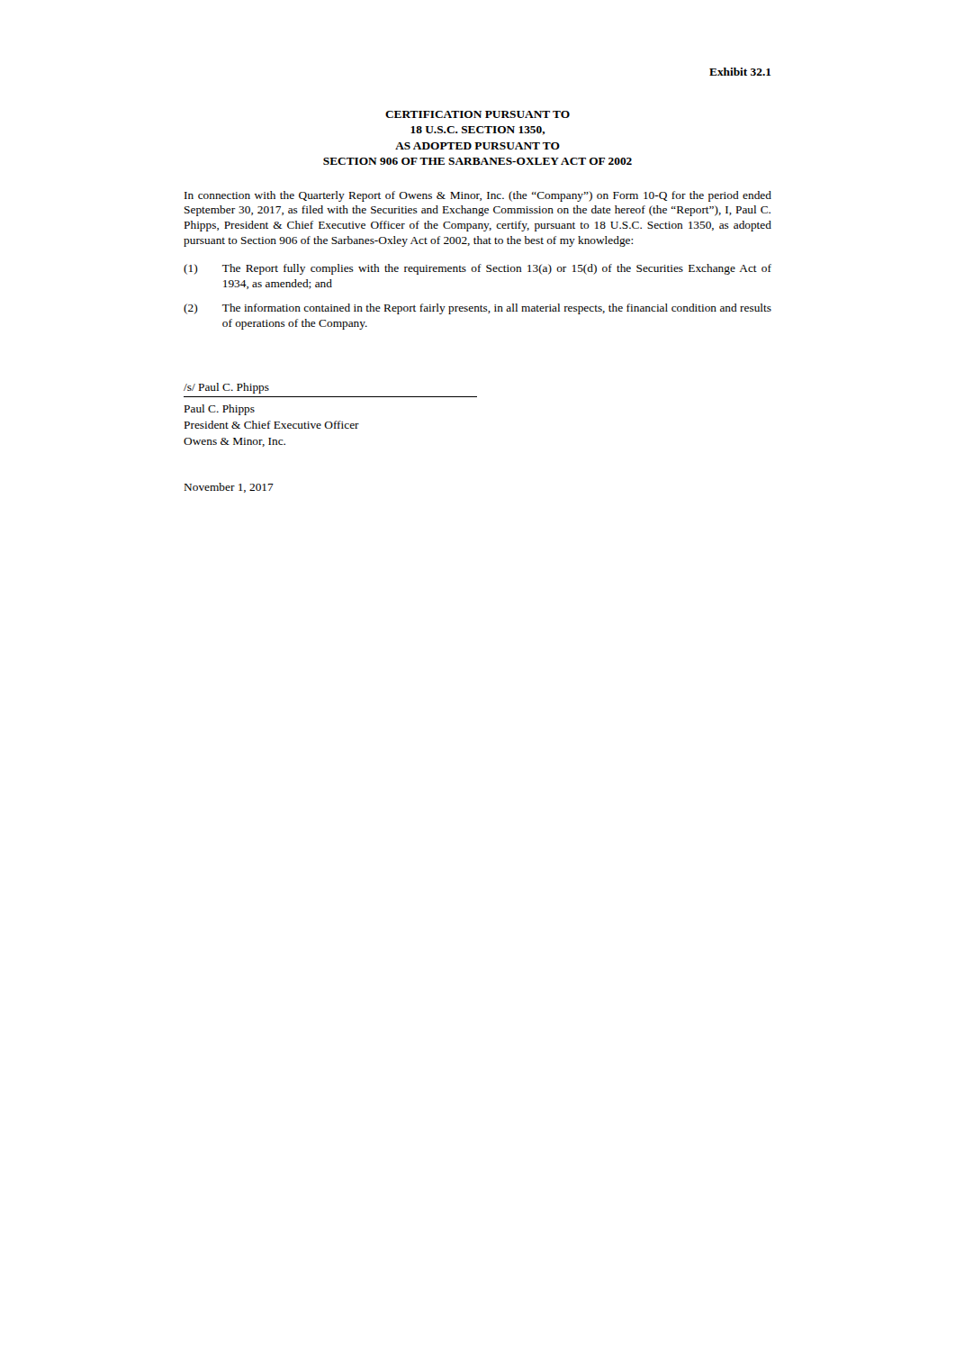Exhibit 32.1
CERTIFICATION PURSUANT TO
18 U.S.C. SECTION 1350,
AS ADOPTED PURSUANT TO
SECTION 906 OF THE SARBANES-OXLEY ACT OF 2002
In connection with the Quarterly Report of Owens & Minor, Inc. (the “Company”) on Form 10-Q for the period ended September 30, 2017, as filed with the Securities and Exchange Commission on the date hereof (the “Report”), I, Paul C. Phipps, President & Chief Executive Officer of the Company, certify, pursuant to 18 U.S.C. Section 1350, as adopted pursuant to Section 906 of the Sarbanes-Oxley Act of 2002, that to the best of my knowledge:
| (1) | The Report fully complies with the requirements of Section 13(a) or 15(d) of the Securities Exchange Act of 1934, as amended; and |
| (2) | The information contained in the Report fairly presents, in all material respects, the financial condition and results of operations of the Company. |
/s/ Paul C. Phipps
Paul C. Phipps
President & Chief Executive Officer
Owens & Minor, Inc.
November 1, 2017